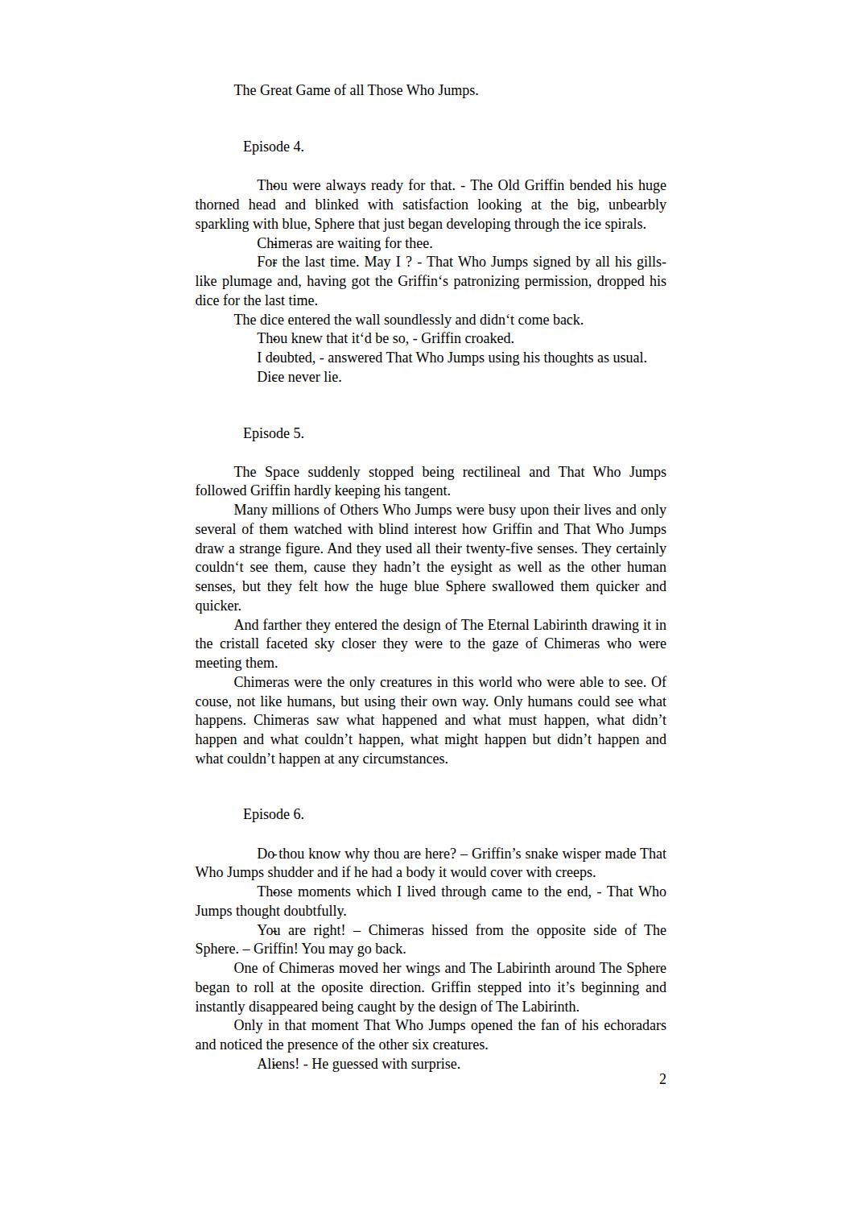The Great Game of all Those Who Jumps.
Episode 4.
-Thou were always ready for that. - The Old Griffin bended his huge thorned head and blinked with satisfaction looking at the big, unbearbly sparkling with blue, Sphere that just began developing through the ice spirals.
-Chimeras are waiting for thee.
-For the last time. May I ? - That Who Jumps signed by all his gills-like plumage and, having got the Griffin‘s patronizing permission, dropped his dice for the last time.
The dice entered the wall soundlessly and didn‘t come back.
-Thou knew that it‘d be so, - Griffin croaked.
-I doubted, - answered That Who Jumps using his thoughts as usual.
-Dice never lie.
Episode 5.
The Space suddenly stopped being rectilineal and That Who Jumps followed Griffin hardly keeping his tangent.
Many millions of Others Who Jumps were busy upon their lives and only several of them watched with blind interest how Griffin and That Who Jumps draw a strange figure. And they used all their twenty-five senses. They certainly couldn‘t see them, cause they hadn’t the eysight as well as the other human senses, but they felt how the huge blue Sphere swallowed them quicker and quicker.
And farther they entered the design of The Eternal Labirinth drawing it in the cristall faceted sky closer they were to the gaze of Chimeras who were meeting them.
Chimeras were the only creatures in this world who were able to see. Of couse, not like humans, but using their own way. Only humans could see what happens. Chimeras saw what happened and what must happen, what didn’t happen and what couldn’t happen, what might happen but didn’t happen and what couldn’t happen at any circumstances.
Episode 6.
-Do thou know why thou are here? – Griffin’s snake wisper made That Who Jumps shudder and if he had a body it would cover with creeps.
-Those moments which I lived through came to the end, - That Who Jumps thought doubtfully.
-You are right! – Chimeras hissed from the opposite side of The Sphere. – Griffin! You may go back.
One of Chimeras moved her wings and The Labirinth around The Sphere began to roll at the oposite direction. Griffin stepped into it’s beginning and instantly disappeared being caught by the design of The Labirinth.
Only in that moment That Who Jumps opened the fan of his echoradars and noticed the presence of the other six creatures.
-Aliens! - He guessed with surprise.
2